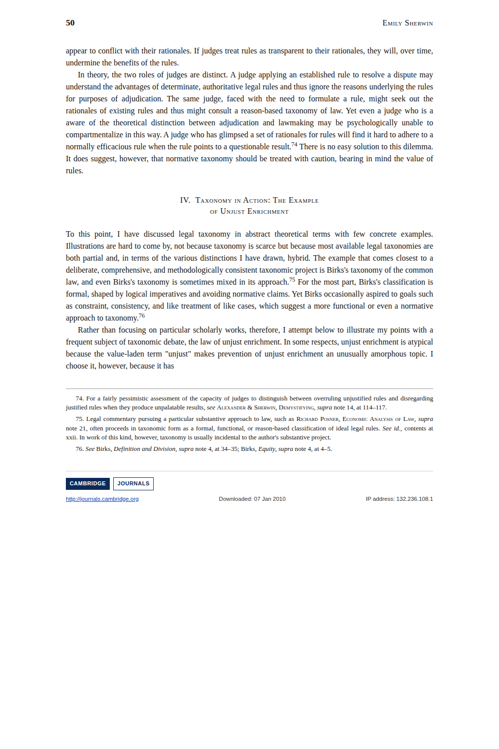50 Emily Sherwin
appear to conflict with their rationales. If judges treat rules as transparent to their rationales, they will, over time, undermine the benefits of the rules.
In theory, the two roles of judges are distinct. A judge applying an established rule to resolve a dispute may understand the advantages of determinate, authoritative legal rules and thus ignore the reasons underlying the rules for purposes of adjudication. The same judge, faced with the need to formulate a rule, might seek out the rationales of existing rules and thus might consult a reason-based taxonomy of law. Yet even a judge who is a aware of the theoretical distinction between adjudication and lawmaking may be psychologically unable to compartmentalize in this way. A judge who has glimpsed a set of rationales for rules will find it hard to adhere to a normally efficacious rule when the rule points to a questionable result.74 There is no easy solution to this dilemma. It does suggest, however, that normative taxonomy should be treated with caution, bearing in mind the value of rules.
IV. Taxonomy in Action: The Example
of Unjust Enrichment
To this point, I have discussed legal taxonomy in abstract theoretical terms with few concrete examples. Illustrations are hard to come by, not because taxonomy is scarce but because most available legal taxonomies are both partial and, in terms of the various distinctions I have drawn, hybrid. The example that comes closest to a deliberate, comprehensive, and methodologically consistent taxonomic project is Birks's taxonomy of the common law, and even Birks's taxonomy is sometimes mixed in its approach.75 For the most part, Birks's classification is formal, shaped by logical imperatives and avoiding normative claims. Yet Birks occasionally aspired to goals such as constraint, consistency, and like treatment of like cases, which suggest a more functional or even a normative approach to taxonomy.76
Rather than focusing on particular scholarly works, therefore, I attempt below to illustrate my points with a frequent subject of taxonomic debate, the law of unjust enrichment. In some respects, unjust enrichment is atypical because the value-laden term "unjust" makes prevention of unjust enrichment an unusually amorphous topic. I choose it, however, because it has
74. For a fairly pessimistic assessment of the capacity of judges to distinguish between overruling unjustified rules and disregarding justified rules when they produce unpalatable results, see Alexander & Sherwin, Demystifying, supra note 14, at 114–117.
75. Legal commentary pursuing a particular substantive approach to law, such as Richard Posner, Economic Analysis of Law, supra note 21, often proceeds in taxonomic form as a formal, functional, or reason-based classification of ideal legal rules. See id., contents at xxii. In work of this kind, however, taxonomy is usually incidental to the author's substantive project.
76. See Birks, Definition and Division, supra note 4, at 34–35; Birks, Equity, supra note 4, at 4–5.
CAMBRIDGE JOURNALS
http://journals.cambridge.org Downloaded: 07 Jan 2010 IP address: 132.236.108.1